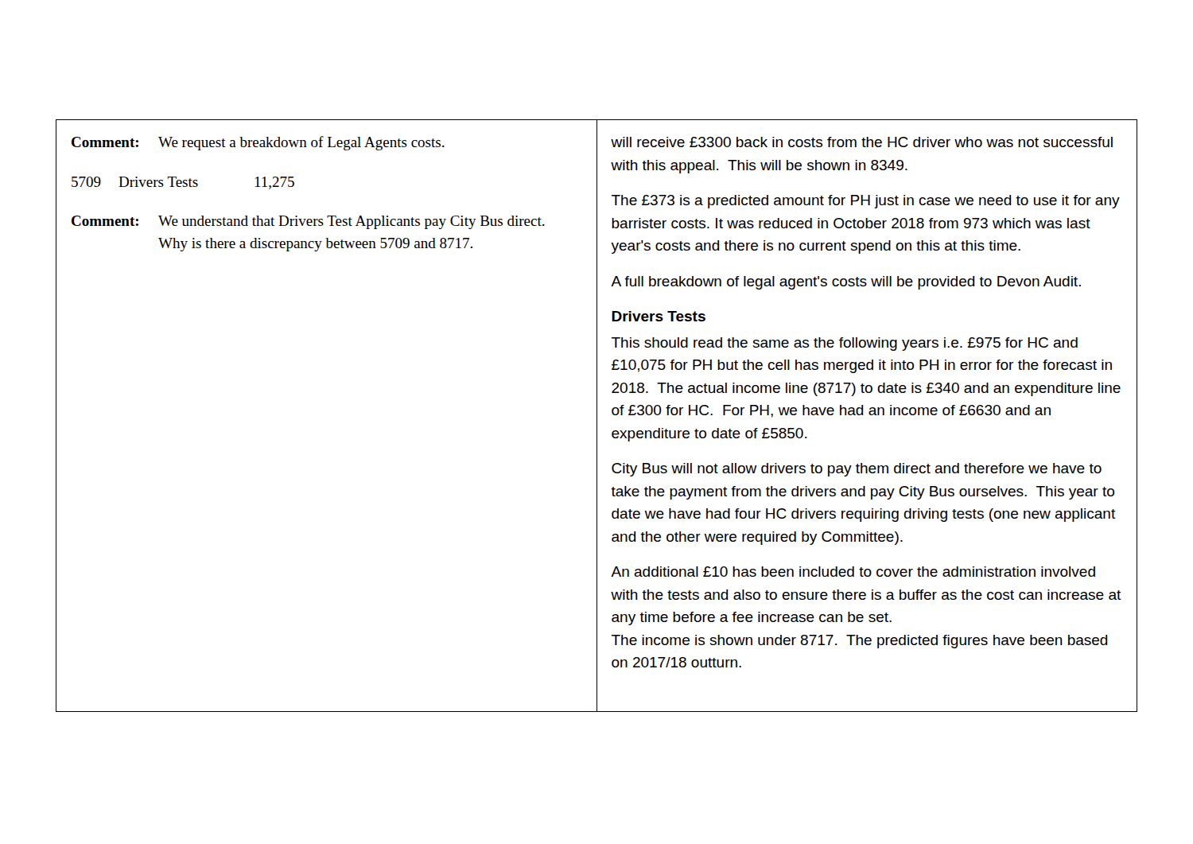| Comment: We request a breakdown of Legal Agents costs. 5709 Drivers Tests 11,275 Comment: We understand that Drivers Test Applicants pay City Bus direct. Why is there a discrepancy between 5709 and 8717. | will receive £3300 back in costs from the HC driver who was not successful with this appeal. This will be shown in 8349. The £373 is a predicted amount for PH just in case we need to use it for any barrister costs. It was reduced in October 2018 from 973 which was last year's costs and there is no current spend on this at this time. A full breakdown of legal agent's costs will be provided to Devon Audit. Drivers Tests This should read the same as the following years i.e. £975 for HC and £10,075 for PH but the cell has merged it into PH in error for the forecast in 2018. The actual income line (8717) to date is £340 and an expenditure line of £300 for HC. For PH, we have had an income of £6630 and an expenditure to date of £5850. City Bus will not allow drivers to pay them direct and therefore we have to take the payment from the drivers and pay City Bus ourselves. This year to date we have had four HC drivers requiring driving tests (one new applicant and the other were required by Committee). An additional £10 has been included to cover the administration involved with the tests and also to ensure there is a buffer as the cost can increase at any time before a fee increase can be set. The income is shown under 8717. The predicted figures have been based on 2017/18 outturn. |